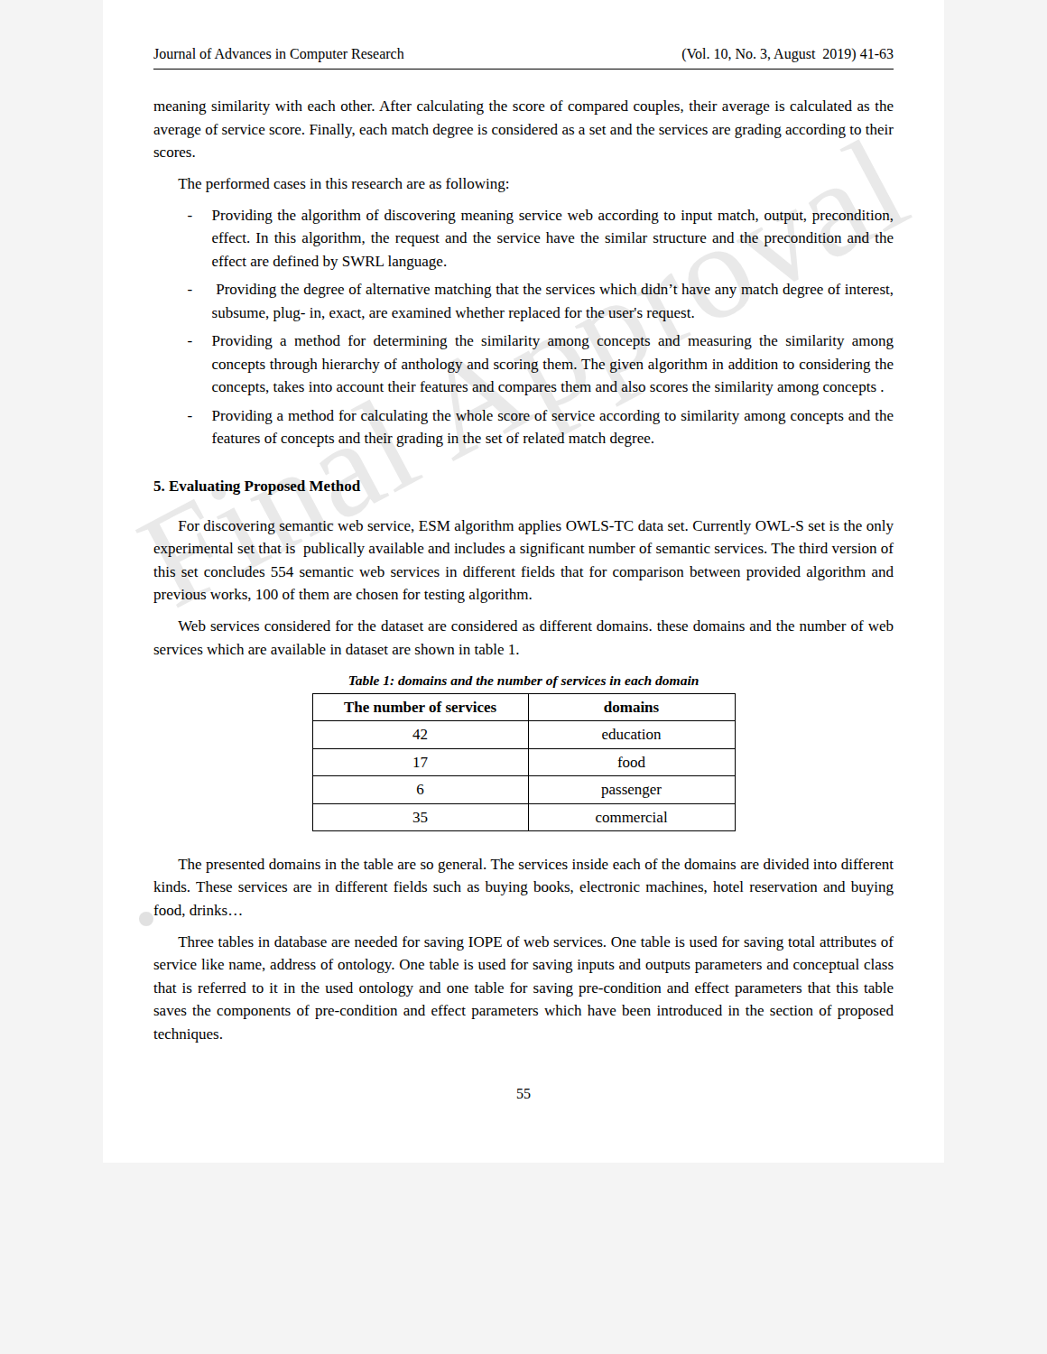Final Approval
Journal of Advances in Computer Research (Vol. 10, No. 3, August 2019) 41-63
meaning similarity with each other. After calculating the score of compared couples, their average is calculated as the average of service score. Finally, each match degree is considered as a set and the services are grading according to their scores.
The performed cases in this research are as following:
Providing the algorithm of discovering meaning service web according to input match, output, precondition, effect. In this algorithm, the request and the service have the similar structure and the precondition and the effect are defined by SWRL language.
Providing the degree of alternative matching that the services which didn’t have any match degree of interest, subsume, plug- in, exact, are examined whether replaced for the user's request.
Providing a method for determining the similarity among concepts and measuring the similarity among concepts through hierarchy of anthology and scoring them. The given algorithm in addition to considering the concepts, takes into account their features and compares them and also scores the similarity among concepts .
Providing a method for calculating the whole score of service according to similarity among concepts and the features of concepts and their grading in the set of related match degree.
5. Evaluating Proposed Method
For discovering semantic web service, ESM algorithm applies OWLS-TC data set. Currently OWL-S set is the only experimental set that is publically available and includes a significant number of semantic services. The third version of this set concludes 554 semantic web services in different fields that for comparison between provided algorithm and previous works, 100 of them are chosen for testing algorithm.
Web services considered for the dataset are considered as different domains. these domains and the number of web services which are available in dataset are shown in table 1.
Table 1: domains and the number of services in each domain
| The number of services | domains |
| --- | --- |
| 42 | education |
| 17 | food |
| 6 | passenger |
| 35 | commercial |
The presented domains in the table are so general. The services inside each of the domains are divided into different kinds. These services are in different fields such as buying books, electronic machines, hotel reservation and buying food, drinks…
Three tables in database are needed for saving IOPE of web services. One table is used for saving total attributes of service like name, address of ontology. One table is used for saving inputs and outputs parameters and conceptual class that is referred to it in the used ontology and one table for saving pre-condition and effect parameters that this table saves the components of pre-condition and effect parameters which have been introduced in the section of proposed techniques.
55